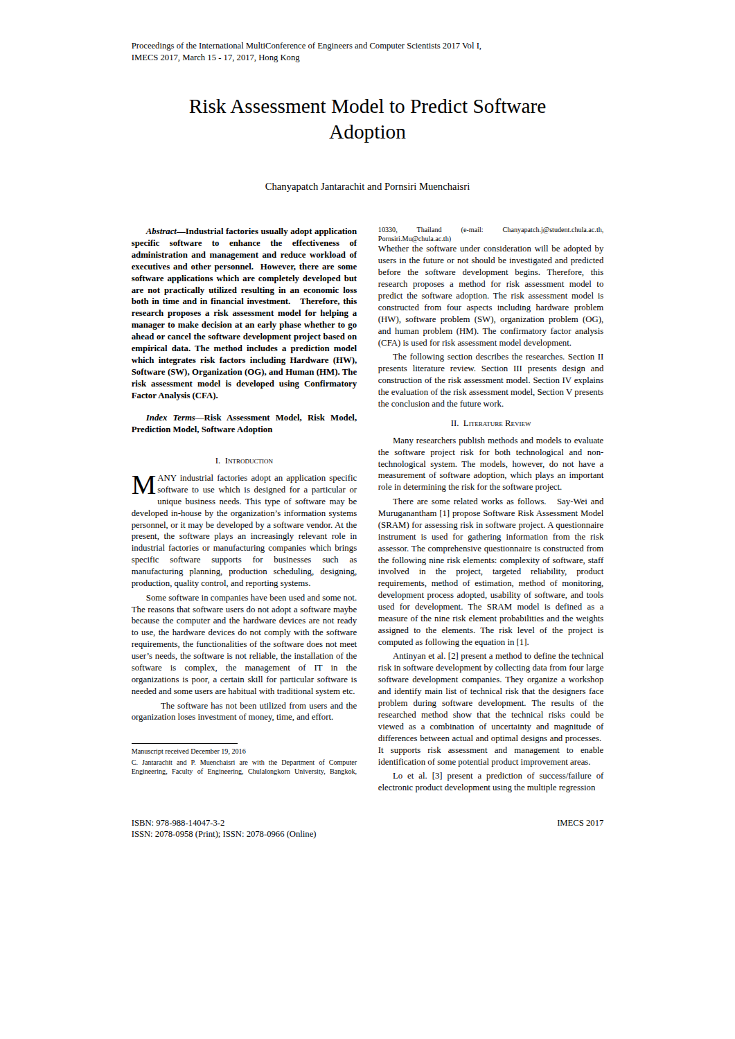Proceedings of the International MultiConference of Engineers and Computer Scientists 2017 Vol I,
IMECS 2017, March 15 - 17, 2017, Hong Kong
Risk Assessment Model to Predict Software
Adoption
Chanyapatch Jantarachit and Pornsiri Muenchaisri
Abstract—Industrial factories usually adopt application specific software to enhance the effectiveness of administration and management and reduce workload of executives and other personnel. However, there are some software applications which are completely developed but are not practically utilized resulting in an economic loss both in time and in financial investment. Therefore, this research proposes a risk assessment model for helping a manager to make decision at an early phase whether to go ahead or cancel the software development project based on empirical data. The method includes a prediction model which integrates risk factors including Hardware (HW), Software (SW), Organization (OG), and Human (HM). The risk assessment model is developed using Confirmatory Factor Analysis (CFA).
Index Terms—Risk Assessment Model, Risk Model, Prediction Model, Software Adoption
I. Introduction
MANY industrial factories adopt an application specific software to use which is designed for a particular or unique business needs. This type of software may be developed in-house by the organization’s information systems personnel, or it may be developed by a software vendor. At the present, the software plays an increasingly relevant role in industrial factories or manufacturing companies which brings specific software supports for businesses such as manufacturing planning, production scheduling, designing, production, quality control, and reporting systems.
Some software in companies have been used and some not. The reasons that software users do not adopt a software maybe because the computer and the hardware devices are not ready to use, the hardware devices do not comply with the software requirements, the functionalities of the software does not meet user’s needs, the software is not reliable, the installation of the software is complex, the management of IT in the organizations is poor, a certain skill for particular software is needed and some users are habitual with traditional system etc.
The software has not been utilized from users and the organization loses investment of money, time, and effort.
Manuscript received December 19, 2016
C. Jantarachit and P. Muenchaisri are with the Department of Computer Engineering, Faculty of Engineering, Chulalongkorn University, Bangkok, 10330, Thailand (e-mail: Chanyapatch.j@student.chula.ac.th, Pornsiri.Mu@chula.ac.th)
Whether the software under consideration will be adopted by users in the future or not should be investigated and predicted before the software development begins. Therefore, this research proposes a method for risk assessment model to predict the software adoption. The risk assessment model is constructed from four aspects including hardware problem (HW), software problem (SW), organization problem (OG), and human problem (HM). The confirmatory factor analysis (CFA) is used for risk assessment model development.
The following section describes the researches. Section II presents literature review. Section III presents design and construction of the risk assessment model. Section IV explains the evaluation of the risk assessment model, Section V presents the conclusion and the future work.
II. Literature Review
Many researchers publish methods and models to evaluate the software project risk for both technological and non-technological system. The models, however, do not have a measurement of software adoption, which plays an important role in determining the risk for the software project.
There are some related works as follows. Say-Wei and Muruganantham [1] propose Software Risk Assessment Model (SRAM) for assessing risk in software project. A questionnaire instrument is used for gathering information from the risk assessor. The comprehensive questionnaire is constructed from the following nine risk elements: complexity of software, staff involved in the project, targeted reliability, product requirements, method of estimation, method of monitoring, development process adopted, usability of software, and tools used for development. The SRAM model is defined as a measure of the nine risk element probabilities and the weights assigned to the elements. The risk level of the project is computed as following the equation in [1].
Antinyan et al. [2] present a method to define the technical risk in software development by collecting data from four large software development companies. They organize a workshop and identify main list of technical risk that the designers face problem during software development. The results of the researched method show that the technical risks could be viewed as a combination of uncertainty and magnitude of differences between actual and optimal designs and processes. It supports risk assessment and management to enable identification of some potential product improvement areas.
Lo et al. [3] present a prediction of success/failure of electronic product development using the multiple regression
ISBN: 978-988-14047-3-2
ISSN: 2078-0958 (Print); ISSN: 2078-0966 (Online)
IMECS 2017